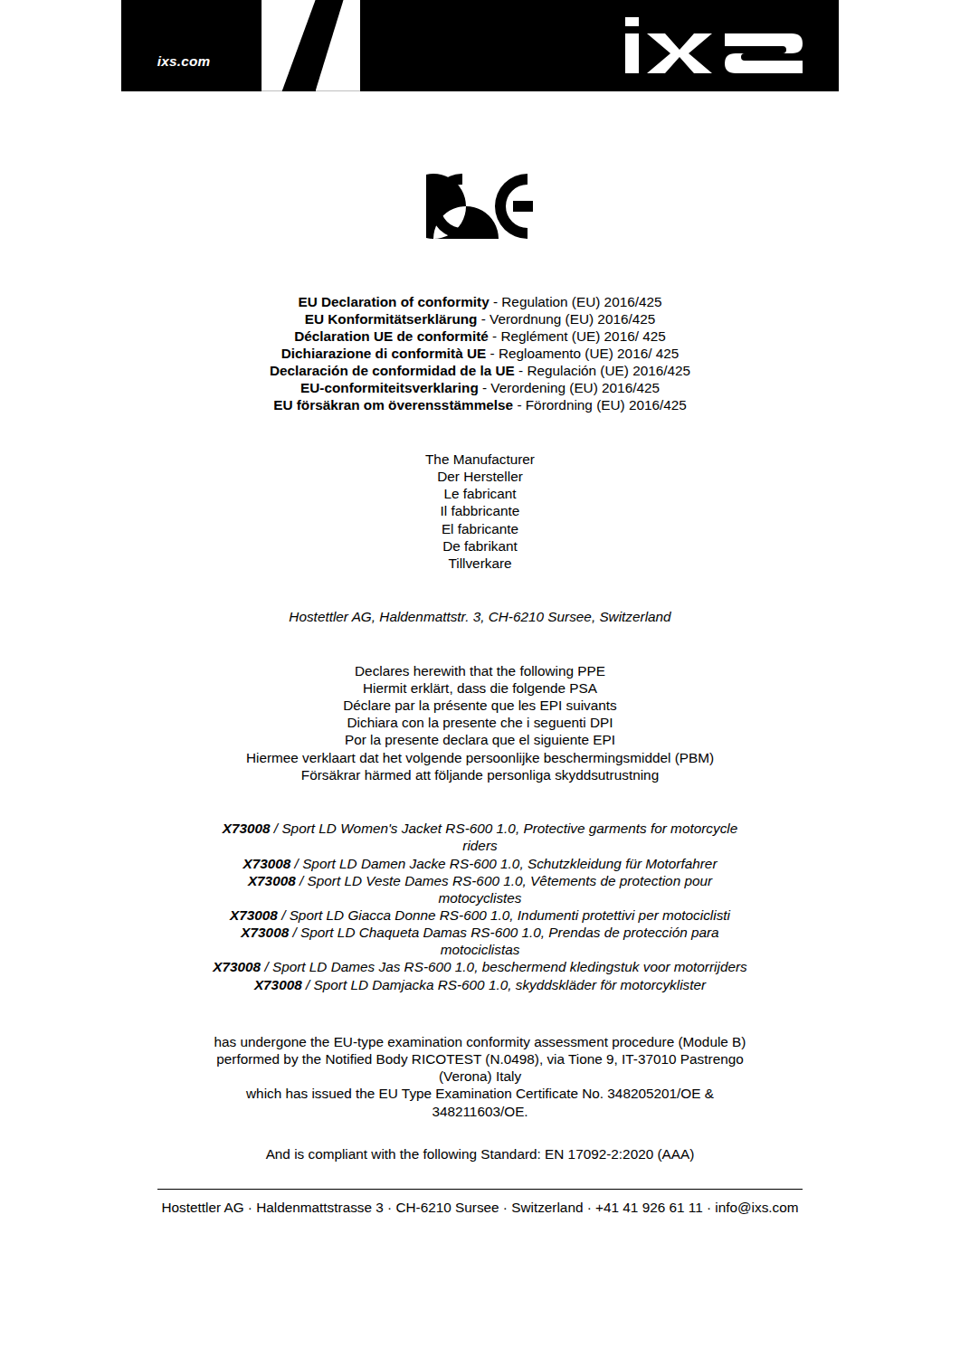ixs.com iXS
CE
EU Declaration of conformity - Regulation (EU) 2016/425
EU Konformitätserklärung - Verordnung (EU) 2016/425
Déclaration UE de conformité - Reglément (UE) 2016/ 425
Dichiarazione di conformità UE - Regloamento (UE) 2016/ 425
Declaración de conformidad de la UE - Regulación (UE) 2016/425
EU-conformiteitsverklaring - Verordening (EU) 2016/425
EU försäkran om överensstämmelse - Förordning (EU) 2016/425
The Manufacturer
Der Hersteller
Le fabricant
Il fabbricante
El fabricante
De fabrikant
Tillverkare
Hostettler AG, Haldenmattstr. 3, CH-6210 Sursee, Switzerland
Declares herewith that the following PPE
Hiermit erklärt, dass die folgende PSA
Déclare par la présente que les EPI suivants
Dichiara con la presente che i seguenti DPI
Por la presente declara que el siguiente EPI
Hiermee verklaart dat het volgende persoonlijke beschermingsmiddel (PBM)
Försäkrar härmed att följande personliga skyddsutrustning
X73008 / Sport LD Women's Jacket RS-600 1.0, Protective garments for motorcycle riders
X73008 / Sport LD Damen Jacke RS-600 1.0, Schutzkleidung für Motorfahrer
X73008 / Sport LD Veste Dames RS-600 1.0, Vêtements de protection pour motocyclistes
X73008 / Sport LD Giacca Donne RS-600 1.0, Indumenti protettivi per motociclisti
X73008 / Sport LD Chaqueta Damas RS-600 1.0, Prendas de protección para motociclistas
X73008 / Sport LD Dames Jas RS-600 1.0, beschermend kledingstuk voor motorrijders
X73008 / Sport LD Damjacka RS-600 1.0, skyddskläder för motorcyklister
has undergone the EU-type examination conformity assessment procedure (Module B)
performed by the Notified Body RICOTEST (N.0498), via Tione 9, IT-37010 Pastrengo (Verona) Italy
which has issued the EU Type Examination Certificate No. 348205201/OE & 348211603/OE.
And is compliant with the following Standard: EN 17092-2:2020 (AAA)
Hostettler AG · Haldenmattstrasse 3 · CH-6210 Sursee · Switzerland · +41 41 926 61 11 · info@ixs.com